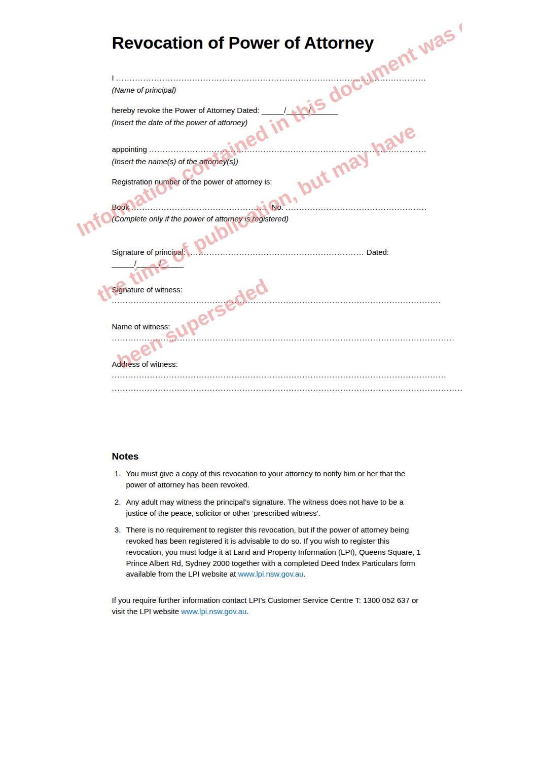Information contained in this document was correct at
the time of publication, but may have
been superseded
Revocation of Power of Attorney
I .........................................................................................................................................................
(Name of principal)
hereby revoke the Power of Attorney Dated: _____/_____/______
(Insert the date of the power of attorney)
appointing .......................................................................................................................................
(Insert the name(s) of the attorney(s))
Registration number of the power of attorney is:
Book .................................................. No. .........................................................................................
(Complete only if the power of attorney is registered)
Signature of principal: ................................................................. Dated: _____/_____/_____
Signature of witness: .........................................................................................................................
Name of witness: ..............................................................................................................................
Address of witness: ...........................................................................................................................
.........................................................................................................................................................
Notes
You must give a copy of this revocation to your attorney to notify him or her that the power of attorney has been revoked.
Any adult may witness the principal’s signature. The witness does not have to be a justice of the peace, solicitor or other ‘prescribed witness’.
There is no requirement to register this revocation, but if the power of attorney being revoked has been registered it is advisable to do so. If you wish to register this revocation, you must lodge it at Land and Property Information (LPI), Queens Square, 1 Prince Albert Rd, Sydney 2000 together with a completed Deed Index Particulars form available from the LPI website at www.lpi.nsw.gov.au.
If you require further information contact LPI’s Customer Service Centre T: 1300 052 637 or visit the LPI website www.lpi.nsw.gov.au.